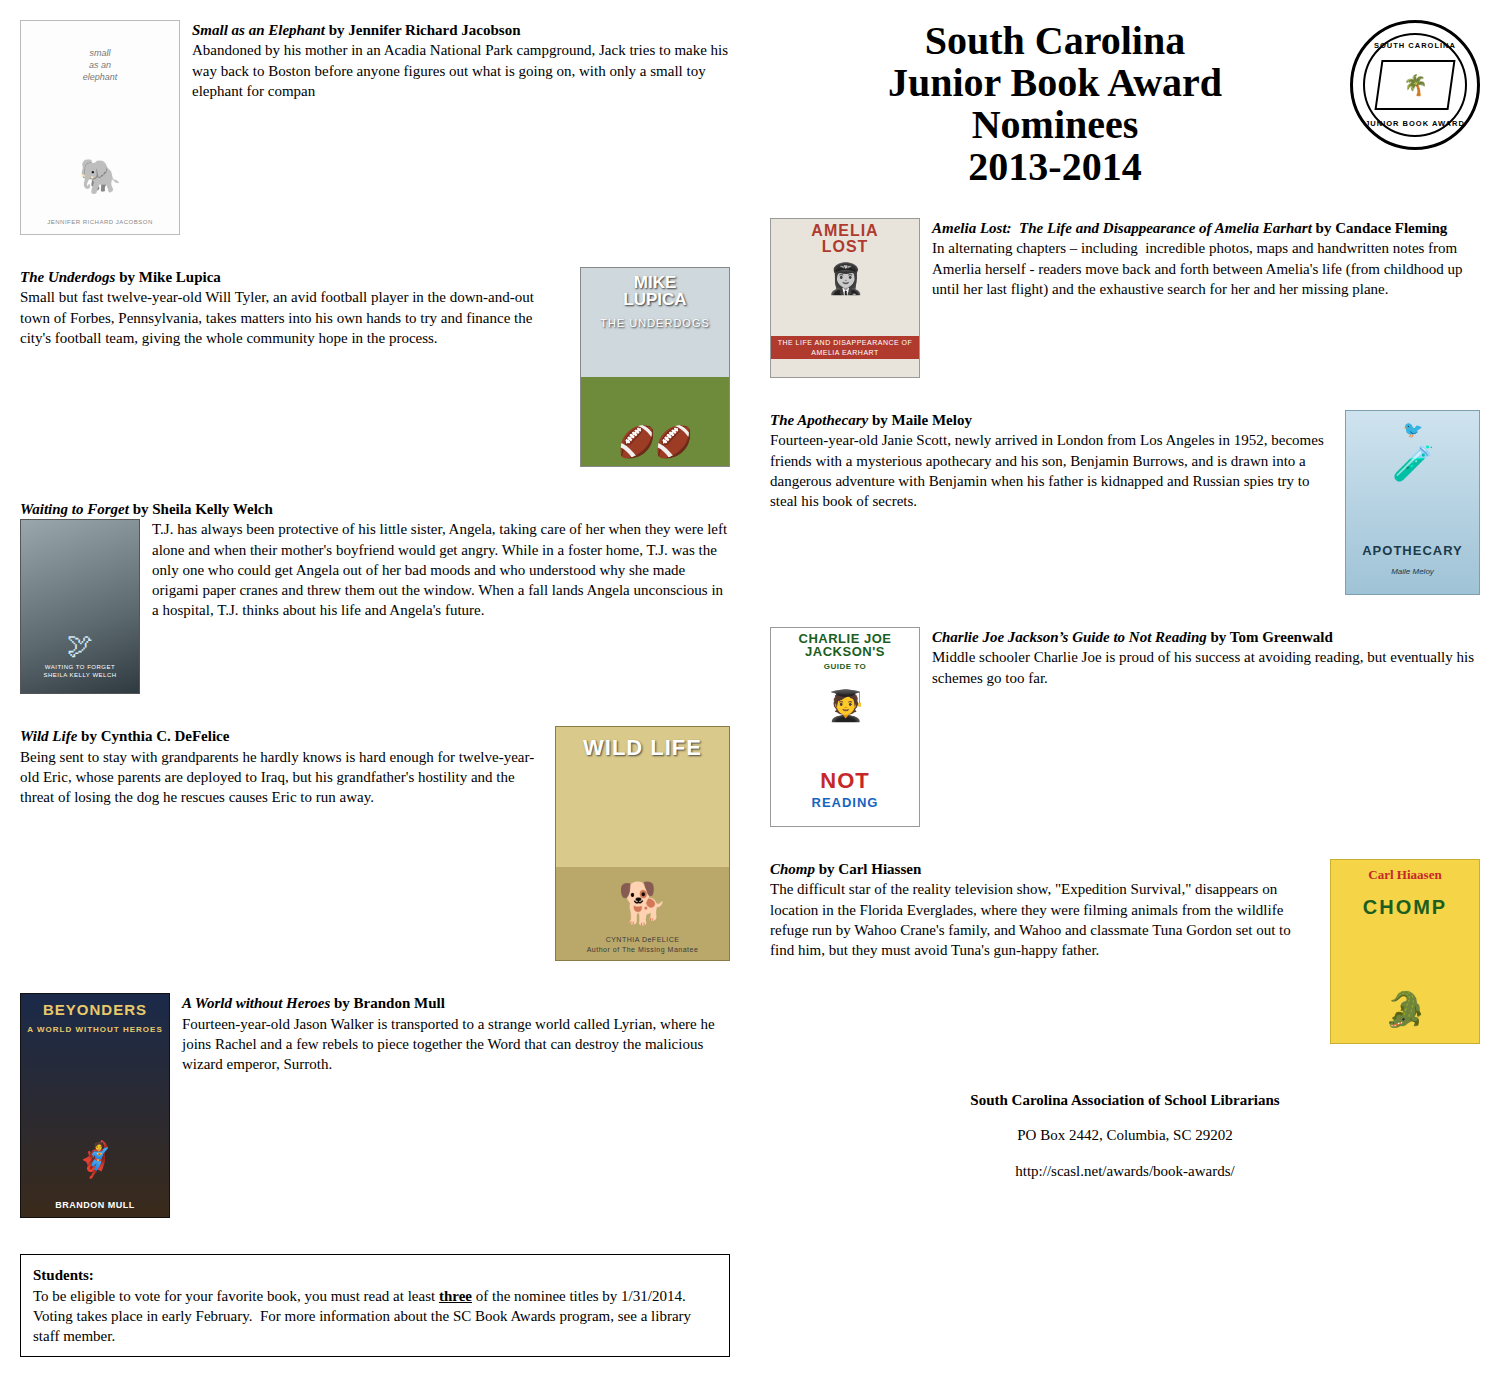small
as an
elephant
🐘
JENNIFER RICHARD JACOBSON
Small as an Elephant by Jennifer Richard Jacobson
Abandoned by his mother in an Acadia National Park campground, Jack tries to make his way back to Boston before anyone figures out what is going on, with only a small toy elephant for compan
MIKE
LUPICA
THE UNDERDOGS
🏈🏈
The Underdogs by Mike Lupica
Small but fast twelve-year-old Will Tyler, an avid football player in the down-and-out town of Forbes, Pennsylvania, takes matters into his own hands to try and finance the city's football team, giving the whole community hope in the process.
Waiting to Forget by Sheila Kelly Welch
🕊
WAITING TO FORGET
SHEILA KELLY WELCH
T.J. has always been protective of his little sister, Angela, taking care of her when they were left alone and when their mother's boyfriend would get angry. While in a foster home, T.J. was the only one who could get Angela out of her bad moods and who understood why she made origami paper cranes and threw them out the window. When a fall lands Angela unconscious in a hospital, T.J. thinks about his life and Angela's future.
WILD LIFE
🐕
CYNTHIA DeFELICE
Author of The Missing Manatee
Wild Life by Cynthia C. DeFelice
Being sent to stay with grandparents he hardly knows is hard enough for twelve-year-old Eric, whose parents are deployed to Iraq, but his grandfather's hostility and the threat of losing the dog he rescues causes Eric to run away.
BEYONDERS
A WORLD WITHOUT HEROES
🦸
BRANDON MULL
A World without Heroes by Brandon Mull
Fourteen-year-old Jason Walker is transported to a strange world called Lyrian, where he joins Rachel and a few rebels to piece together the Word that can destroy the malicious wizard emperor, Surroth.
Students:
To be eligible to vote for your favorite book, you must read at least three of the nominee titles by 1/31/2014. Voting takes place in early February. For more information about the SC Book Awards program, see a library staff member.
South Carolina
Junior Book Award
Nominees
2013-2014
SOUTH CAROLINA
🌴
JUNIOR BOOK AWARD
AMELIA
LOST
👩‍✈️
THE LIFE AND DISAPPEARANCE OF AMELIA EARHART
Amelia Lost: The Life and Disappearance of Amelia Earhart by Candace Fleming
In alternating chapters – including incredible photos, maps and handwritten notes from Amerlia herself - readers move back and forth between Amelia's life (from childhood up until her last flight) and the exhaustive search for her and her missing plane.
🐦
🧪
APOTHECARY
Maile Meloy
The Apothecary by Maile Meloy
Fourteen-year-old Janie Scott, newly arrived in London from Los Angeles in 1952, becomes friends with a mysterious apothecary and his son, Benjamin Burrows, and is drawn into a dangerous adventure with Benjamin when his father is kidnapped and Russian spies try to steal his book of secrets.
CHARLIE JOE
JACKSON'S
GUIDE TO
🧑‍🎓
NOT
READING
Charlie Joe Jackson’s Guide to Not Reading by Tom Greenwald
Middle schooler Charlie Joe is proud of his success at avoiding reading, but eventually his schemes go too far.
Carl Hiaasen
CHOMP
🐊
Chomp by Carl Hiassen
The difficult star of the reality television show, "Expedition Survival," disappears on location in the Florida Everglades, where they were filming animals from the wildlife refuge run by Wahoo Crane's family, and Wahoo and classmate Tuna Gordon set out to find him, but they must avoid Tuna's gun-happy father.
South Carolina Association of School Librarians
PO Box 2442, Columbia, SC 29202
http://scasl.net/awards/book-awards/